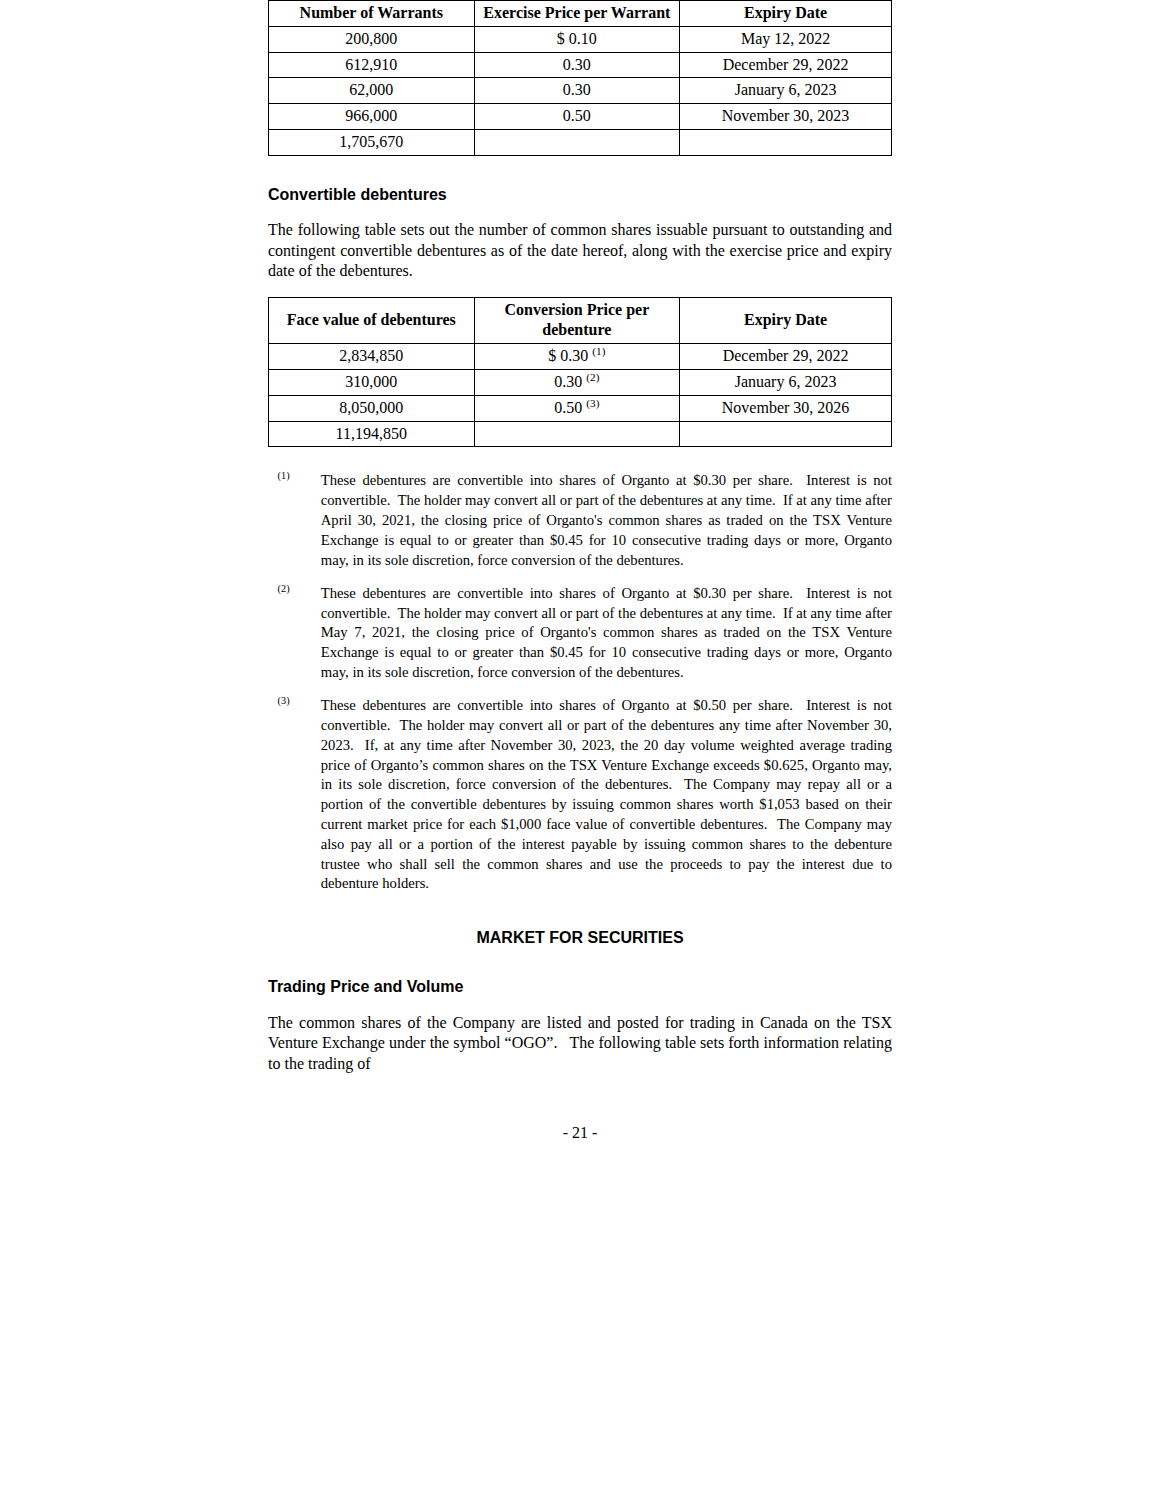| Number of Warrants | Exercise Price per Warrant | Expiry Date |
| --- | --- | --- |
| 200,800 | $ 0.10 | May 12, 2022 |
| 612,910 | 0.30 | December 29, 2022 |
| 62,000 | 0.30 | January 6, 2023 |
| 966,000 | 0.50 | November 30, 2023 |
| 1,705,670 | | |
Convertible debentures
The following table sets out the number of common shares issuable pursuant to outstanding and contingent convertible debentures as of the date hereof, along with the exercise price and expiry date of the debentures.
| Face value of debentures | Conversion Price per debenture | Expiry Date |
| --- | --- | --- |
| 2,834,850 | $ 0.30 (1) | December 29, 2022 |
| 310,000 | 0.30 (2) | January 6, 2023 |
| 8,050,000 | 0.50 (3) | November 30, 2026 |
| 11,194,850 | | |
(1)
These debentures are convertible into shares of Organto at $0.30 per share. Interest is not convertible. The holder may convert all or part of the debentures at any time. If at any time after April 30, 2021, the closing price of Organto's common shares as traded on the TSX Venture Exchange is equal to or greater than $0.45 for 10 consecutive trading days or more, Organto may, in its sole discretion, force conversion of the debentures.
(2)
These debentures are convertible into shares of Organto at $0.30 per share. Interest is not convertible. The holder may convert all or part of the debentures at any time. If at any time after May 7, 2021, the closing price of Organto's common shares as traded on the TSX Venture Exchange is equal to or greater than $0.45 for 10 consecutive trading days or more, Organto may, in its sole discretion, force conversion of the debentures.
(3)
These debentures are convertible into shares of Organto at $0.50 per share. Interest is not convertible. The holder may convert all or part of the debentures any time after November 30, 2023. If, at any time after November 30, 2023, the 20 day volume weighted average trading price of Organto’s common shares on the TSX Venture Exchange exceeds $0.625, Organto may, in its sole discretion, force conversion of the debentures. The Company may repay all or a portion of the convertible debentures by issuing common shares worth $1,053 based on their current market price for each $1,000 face value of convertible debentures. The Company may also pay all or a portion of the interest payable by issuing common shares to the debenture trustee who shall sell the common shares and use the proceeds to pay the interest due to debenture holders.
MARKET FOR SECURITIES
Trading Price and Volume
The common shares of the Company are listed and posted for trading in Canada on the TSX Venture Exchange under the symbol “OGO”. The following table sets forth information relating to the trading of
- 21 -